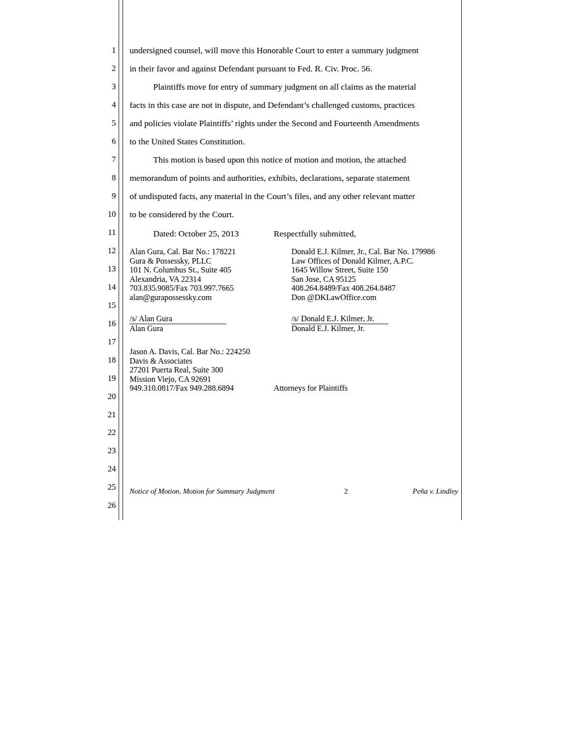1
2
3
4
5
6
7
8
9
10
11
12
13
14
15
16
17
18
19
20
21
22
23
24
25
26
27
28
undersigned counsel, will move this Honorable Court to enter a summary judgment
in their favor and against Defendant pursuant to Fed. R. Civ. Proc. 56.
Plaintiffs move for entry of summary judgment on all claims as the material
facts in this case are not in dispute, and Defendant’s challenged customs, practices
and policies violate Plaintiffs’ rights under the Second and Fourteenth Amendments
to the United States Constitution.
This motion is based upon this notice of motion and motion, the attached
memorandum of points and authorities, exhibits, declarations, separate statement
of undisputed facts, any material in the Court’s files, and any other relevant matter
to be considered by the Court.
Dated: October 25, 2013
Respectfully submitted,
Alan Gura, Cal. Bar No.: 178221
Gura & Possessky, PLLC
101 N. Columbus St., Suite 405
Alexandria, VA 22314
703.835.9085/Fax 703.997.7665
alan@gurapossessky.com
Donald E.J. Kilmer, Jr., Cal. Bar No. 179986
Law Offices of Donald Kilmer, A.P.C.
1645 Willow Street, Suite 150
San Jose, CA 95125
408.264.8489/Fax 408.264.8487
Don @DKLawOffice.com
/s/ Alan Gura
Alan Gura
/s/ Donald E.J. Kilmer, Jr.
Donald E.J. Kilmer, Jr.
Jason A. Davis, Cal. Bar No.: 224250
Davis & Associates
27201 Puerta Real, Suite 300
Mission Viejo, CA 92691
949.310.0817/Fax 949.288.6894 Attorneys for Plaintiffs
Notice of Motion, Motion for Summary Judgment 2 Peña v. Lindley